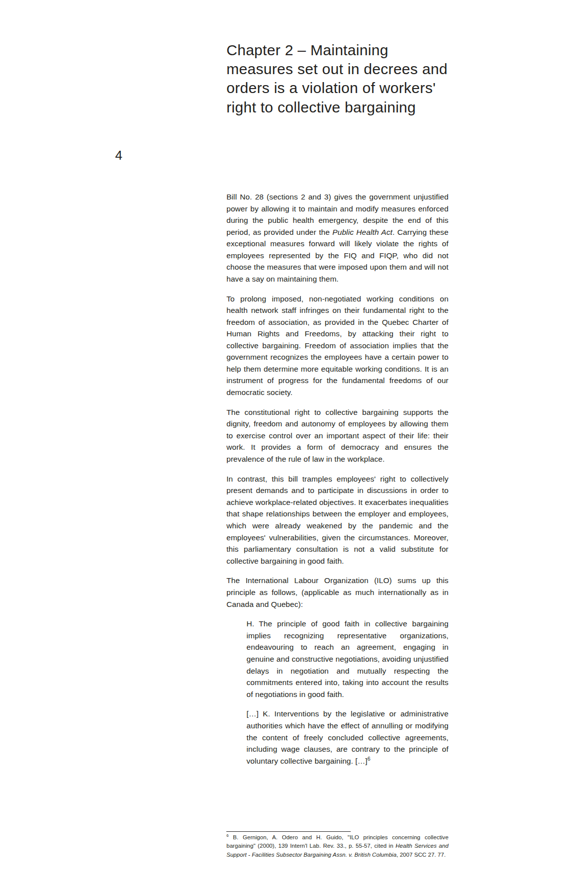Chapter 2 – Maintaining measures set out in decrees and orders is a violation of workers' right to collective bargaining
4
Bill No. 28 (sections 2 and 3) gives the government unjustified power by allowing it to maintain and modify measures enforced during the public health emergency, despite the end of this period, as provided under the Public Health Act. Carrying these exceptional measures forward will likely violate the rights of employees represented by the FIQ and FIQP, who did not choose the measures that were imposed upon them and will not have a say on maintaining them.
To prolong imposed, non-negotiated working conditions on health network staff infringes on their fundamental right to the freedom of association, as provided in the Quebec Charter of Human Rights and Freedoms, by attacking their right to collective bargaining. Freedom of association implies that the government recognizes the employees have a certain power to help them determine more equitable working conditions. It is an instrument of progress for the fundamental freedoms of our democratic society.
The constitutional right to collective bargaining supports the dignity, freedom and autonomy of employees by allowing them to exercise control over an important aspect of their life: their work. It provides a form of democracy and ensures the prevalence of the rule of law in the workplace.
In contrast, this bill tramples employees' right to collectively present demands and to participate in discussions in order to achieve workplace-related objectives. It exacerbates inequalities that shape relationships between the employer and employees, which were already weakened by the pandemic and the employees' vulnerabilities, given the circumstances. Moreover, this parliamentary consultation is not a valid substitute for collective bargaining in good faith.
The International Labour Organization (ILO) sums up this principle as follows, (applicable as much internationally as in Canada and Quebec):
H. The principle of good faith in collective bargaining implies recognizing representative organizations, endeavouring to reach an agreement, engaging in genuine and constructive negotiations, avoiding unjustified delays in negotiation and mutually respecting the commitments entered into, taking into account the results of negotiations in good faith.
[…] K. Interventions by the legislative or administrative authorities which have the effect of annulling or modifying the content of freely concluded collective agreements, including wage clauses, are contrary to the principle of voluntary collective bargaining. […]6
6 B. Gernigon, A. Odero and H. Guido, "ILO principles concerning collective bargaining" (2000), 139 Intern'l Lab. Rev. 33., p. 55-57, cited in Health Services and Support - Facilities Subsector Bargaining Assn. v. British Columbia, 2007 SCC 27. 77.